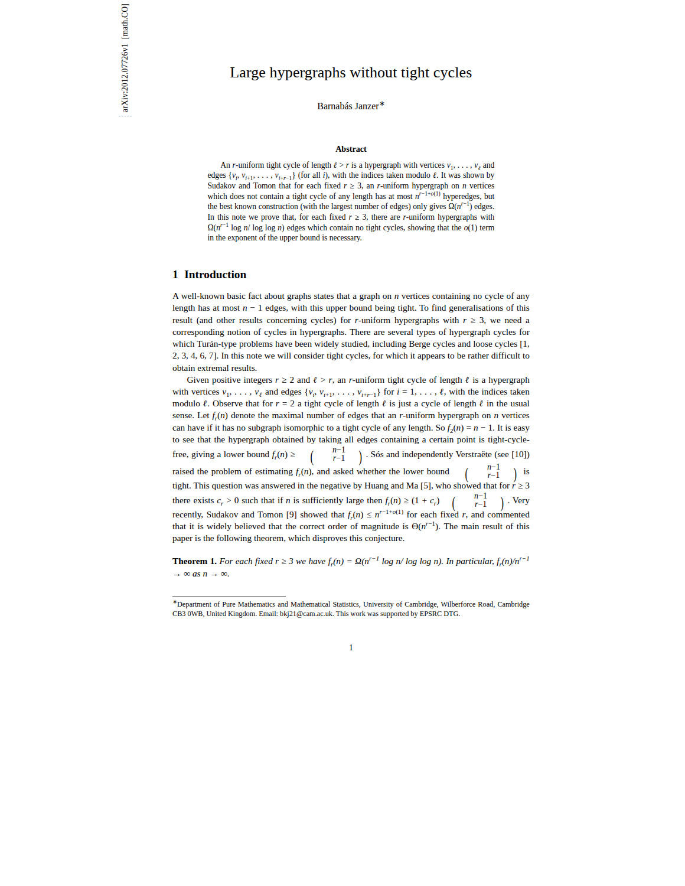arXiv:2012.07726v1 [math.CO] 14 Dec 2020
Large hypergraphs without tight cycles
Barnabás Janzer∗
Abstract
An r-uniform tight cycle of length ℓ > r is a hypergraph with vertices v1, . . . , vℓ and edges {vi, vi+1, . . . , vi+r−1} (for all i), with the indices taken modulo ℓ. It was shown by Sudakov and Tomon that for each fixed r ≥ 3, an r-uniform hypergraph on n vertices which does not contain a tight cycle of any length has at most nr−1+o(1) hyperedges, but the best known construction (with the largest number of edges) only gives Ω(nr−1) edges. In this note we prove that, for each fixed r ≥ 3, there are r-uniform hypergraphs with Ω(nr−1 log n/ log log n) edges which contain no tight cycles, showing that the o(1) term in the exponent of the upper bound is necessary.
1 Introduction
A well-known basic fact about graphs states that a graph on n vertices containing no cycle of any length has at most n − 1 edges, with this upper bound being tight. To find generalisations of this result (and other results concerning cycles) for r-uniform hypergraphs with r ≥ 3, we need a corresponding notion of cycles in hypergraphs. There are several types of hypergraph cycles for which Turán-type problems have been widely studied, including Berge cycles and loose cycles [1, 2, 3, 4, 6, 7]. In this note we will consider tight cycles, for which it appears to be rather difficult to obtain extremal results.
Given positive integers r ≥ 2 and ℓ > r, an r-uniform tight cycle of length ℓ is a hypergraph with vertices v1, . . . , vℓ and edges {vi, vi+1, . . . , vi+r−1} for i = 1, . . . , ℓ, with the indices taken modulo ℓ. Observe that for r = 2 a tight cycle of length ℓ is just a cycle of length ℓ in the usual sense. Let fr(n) denote the maximal number of edges that an r-uniform hypergraph on n vertices can have if it has no subgraph isomorphic to a tight cycle of any length. So f2(n) = n − 1. It is easy to see that the hypergraph obtained by taking all edges containing a certain point is tight-cycle-free, giving a lower bound fr(n) ≥ (n−1 r−1). Sós and independently Verstraëte (see [10]) raised the problem of estimating fr(n), and asked whether the lower bound (n−1 r−1) is tight. This question was answered in the negative by Huang and Ma [5], who showed that for r ≥ 3 there exists cr > 0 such that if n is sufficiently large then fr(n) ≥ (1 + cr)(n−1 r−1). Very recently, Sudakov and Tomon [9] showed that fr(n) ≤ nr−1+o(1) for each fixed r, and commented that it is widely believed that the correct order of magnitude is Θ(nr−1). The main result of this paper is the following theorem, which disproves this conjecture.
Theorem 1. For each fixed r ≥ 3 we have fr(n) = Ω(nr−1 log n/ log log n). In particular, fr(n)/nr−1 → ∞ as n → ∞.
∗Department of Pure Mathematics and Mathematical Statistics, University of Cambridge, Wilberforce Road, Cambridge CB3 0WB, United Kingdom. Email: bkj21@cam.ac.uk. This work was supported by EPSRC DTG.
1